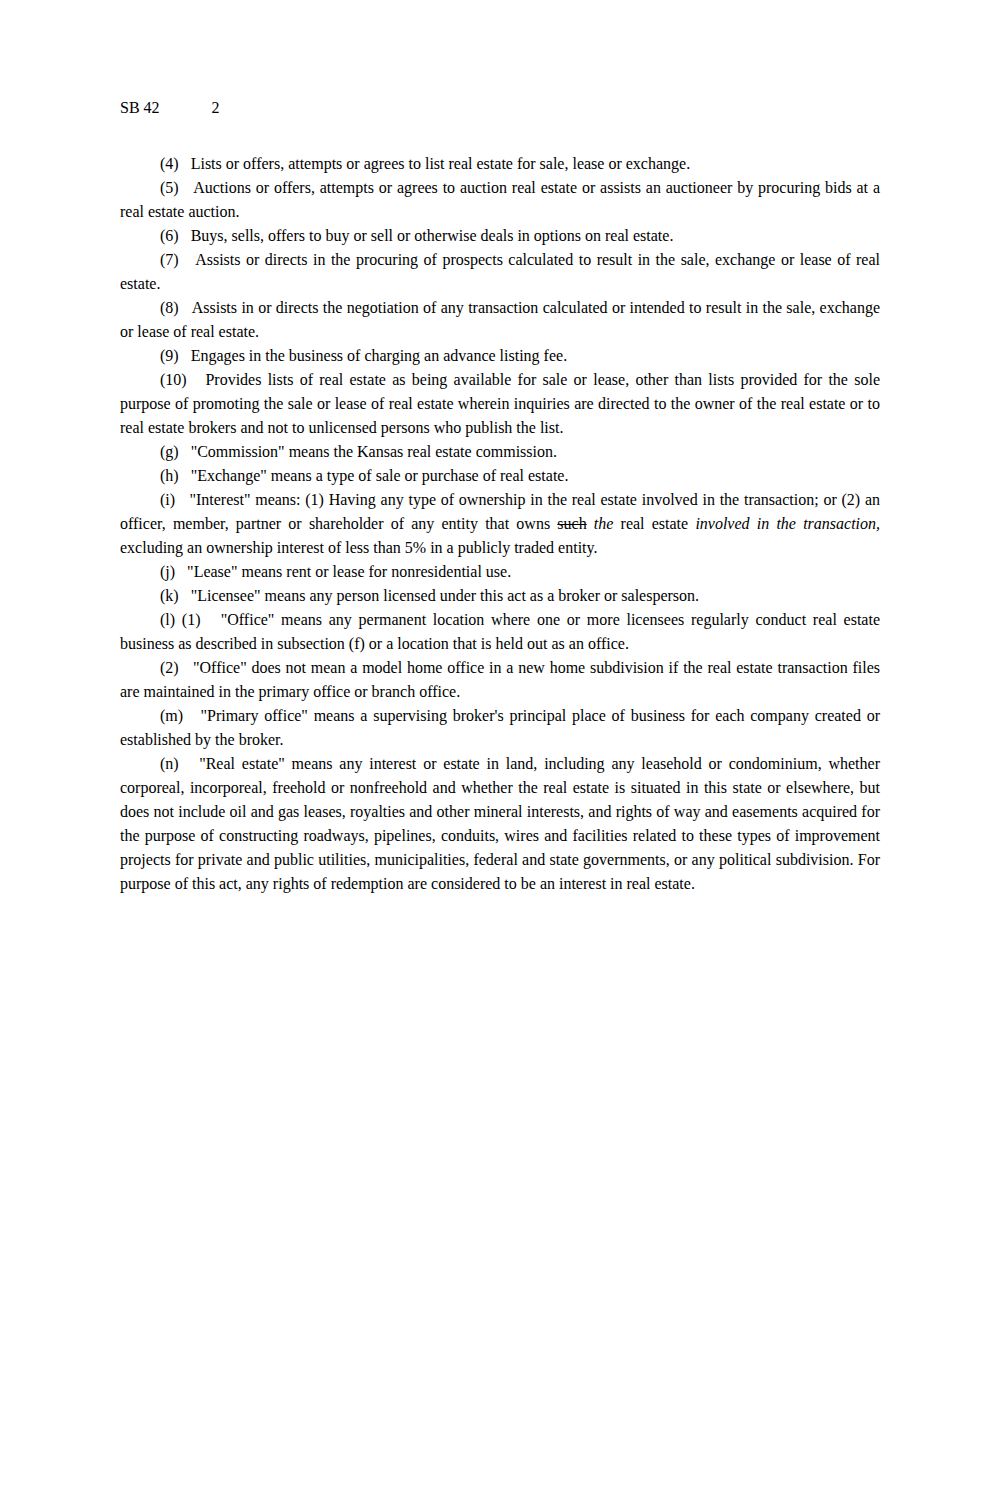SB 42 2
(4) Lists or offers, attempts or agrees to list real estate for sale, lease or exchange.
(5) Auctions or offers, attempts or agrees to auction real estate or assists an auctioneer by procuring bids at a real estate auction.
(6) Buys, sells, offers to buy or sell or otherwise deals in options on real estate.
(7) Assists or directs in the procuring of prospects calculated to result in the sale, exchange or lease of real estate.
(8) Assists in or directs the negotiation of any transaction calculated or intended to result in the sale, exchange or lease of real estate.
(9) Engages in the business of charging an advance listing fee.
(10) Provides lists of real estate as being available for sale or lease, other than lists provided for the sole purpose of promoting the sale or lease of real estate wherein inquiries are directed to the owner of the real estate or to real estate brokers and not to unlicensed persons who publish the list.
(g) "Commission" means the Kansas real estate commission.
(h) "Exchange" means a type of sale or purchase of real estate.
(i) "Interest" means: (1) Having any type of ownership in the real estate involved in the transaction; or (2) an officer, member, partner or shareholder of any entity that owns such the real estate involved in the transaction, excluding an ownership interest of less than 5% in a publicly traded entity.
(j) "Lease" means rent or lease for nonresidential use.
(k) "Licensee" means any person licensed under this act as a broker or salesperson.
(l) (1) "Office" means any permanent location where one or more licensees regularly conduct real estate business as described in subsection (f) or a location that is held out as an office.
(2) "Office" does not mean a model home office in a new home subdivision if the real estate transaction files are maintained in the primary office or branch office.
(m) "Primary office" means a supervising broker's principal place of business for each company created or established by the broker.
(n) "Real estate" means any interest or estate in land, including any leasehold or condominium, whether corporeal, incorporeal, freehold or nonfreehold and whether the real estate is situated in this state or elsewhere, but does not include oil and gas leases, royalties and other mineral interests, and rights of way and easements acquired for the purpose of constructing roadways, pipelines, conduits, wires and facilities related to these types of improvement projects for private and public utilities, municipalities, federal and state governments, or any political subdivision. For purpose of this act, any rights of redemption are considered to be an interest in real estate.